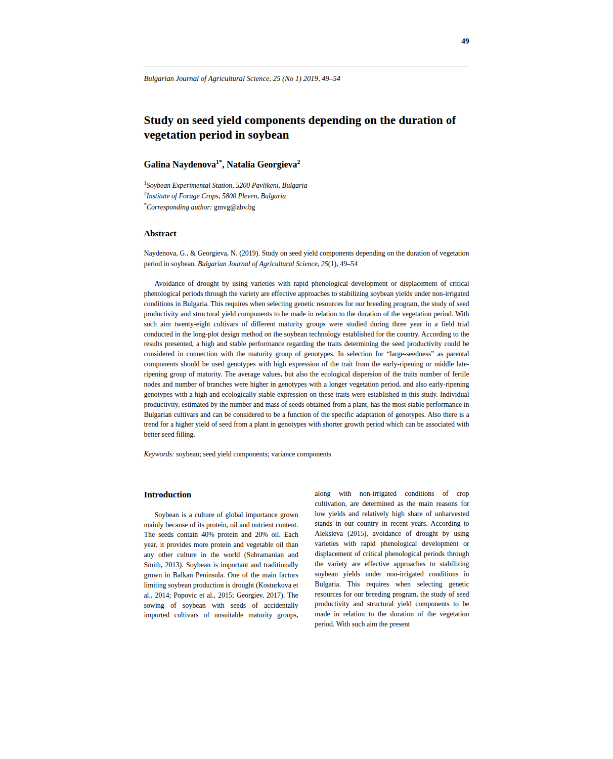49
Bulgarian Journal of Agricultural Science, 25 (No 1) 2019, 49–54
Study on seed yield components depending on the duration of vegetation period in soybean
Galina Naydenova1*, Natalia Georgieva2
1Soybean Experimental Station, 5200 Pavlikeni, Bulgaria
2Institute of Forage Crops, 5800 Pleven, Bulgaria
*Corresponding author: gmvg@abv.bg
Abstract
Naydenova, G., & Georgieva, N. (2019). Study on seed yield components depending on the duration of vegetation period in soybean. Bulgarian Journal of Agricultural Science, 25(1), 49–54
Avoidance of drought by using varieties with rapid phenological development or displacement of critical phenological periods through the variety are effective approaches to stabilizing soybean yields under non-irrigated conditions in Bulgaria. This requires when selecting genetic resources for our breeding program, the study of seed productivity and structural yield components to be made in relation to the duration of the vegetation period. With such aim twenty-eight cultivars of different maturity groups were studied during three year in a field trial conducted in the long-plot design method on the soybean technology established for the country. According to the results presented, a high and stable performance regarding the traits determining the seed productivity could be considered in connection with the maturity group of genotypes. In selection for “large-seedness” as parental components should be used genotypes with high expression of the trait from the early-ripening or middle late-ripening group of maturity. The average values, but also the ecological dispersion of the traits number of fertile nodes and number of branches were higher in genotypes with a longer vegetation period, and also early-ripening genotypes with a high and ecologically stable expression on these traits were established in this study. Individual productivity, estimated by the number and mass of seeds obtained from a plant, has the most stable performance in Bulgarian cultivars and can be considered to be a function of the specific adaptation of genotypes. Also there is a trend for a higher yield of seed from a plant in genotypes with shorter growth period which can be associated with better seed filling.
Keywords: soybean; seed yield components; variance components
Introduction
Soybean is a culture of global importance grown mainly because of its protein, oil and nutrient content. The seeds contain 40% protein and 20% oil. Each year, it provides more protein and vegetable oil than any other culture in the world (Subramanian and Smith, 2013). Soybean is important and traditionally grown in Balkan Peninsula. One of the main factors limiting soybean production is drought (Kosturkova et al., 2014; Popovic et al., 2015; Georgiev, 2017). The sowing of soybean with seeds of accidentally imported cultivars of unsuitable maturity groups, along with non-irrigated conditions of crop cultivation, are determined as the main reasons for low yields and relatively high share of unharvested stands in our country in recent years. According to Aleksieva (2015), avoidance of drought by using varieties with rapid phenological development or displacement of critical phenological periods through the variety are effective approaches to stabilizing soybean yields under non-irrigated conditions in Bulgaria. This requires when selecting genetic resources for our breeding program, the study of seed productivity and structural yield components to be made in relation to the duration of the vegetation period. With such aim the present